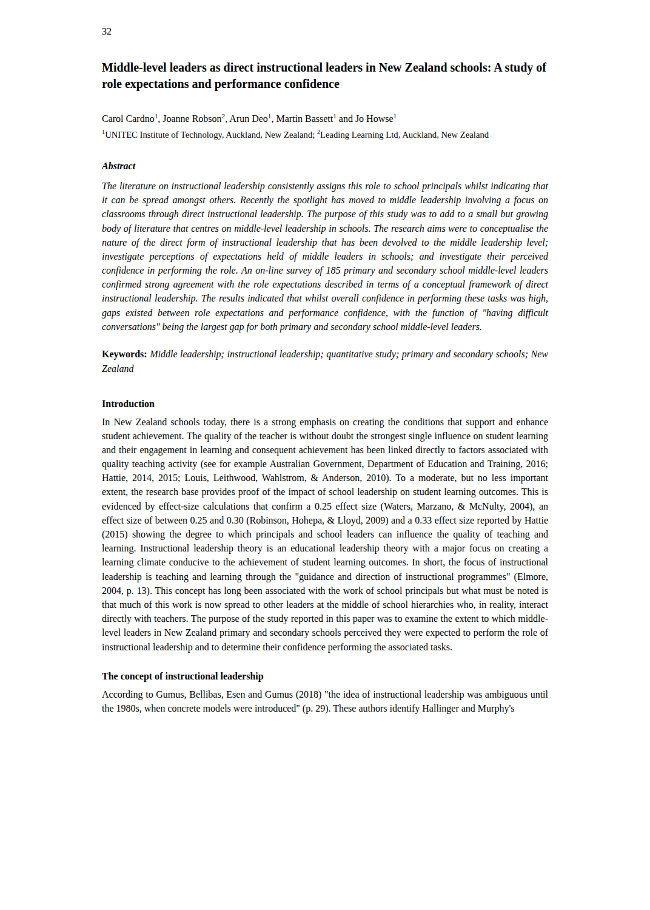32
Middle-level leaders as direct instructional leaders in New Zealand schools: A study of role expectations and performance confidence
Carol Cardno1, Joanne Robson2, Arun Deo1, Martin Bassett1 and Jo Howse1
1UNITEC Institute of Technology, Auckland, New Zealand; 2Leading Learning Ltd, Auckland, New Zealand
Abstract
The literature on instructional leadership consistently assigns this role to school principals whilst indicating that it can be spread amongst others. Recently the spotlight has moved to middle leadership involving a focus on classrooms through direct instructional leadership. The purpose of this study was to add to a small but growing body of literature that centres on middle-level leadership in schools. The research aims were to conceptualise the nature of the direct form of instructional leadership that has been devolved to the middle leadership level; investigate perceptions of expectations held of middle leaders in schools; and investigate their perceived confidence in performing the role. An on-line survey of 185 primary and secondary school middle-level leaders confirmed strong agreement with the role expectations described in terms of a conceptual framework of direct instructional leadership. The results indicated that whilst overall confidence in performing these tasks was high, gaps existed between role expectations and performance confidence, with the function of "having difficult conversations" being the largest gap for both primary and secondary school middle-level leaders.
Keywords: Middle leadership; instructional leadership; quantitative study; primary and secondary schools; New Zealand
Introduction
In New Zealand schools today, there is a strong emphasis on creating the conditions that support and enhance student achievement. The quality of the teacher is without doubt the strongest single influence on student learning and their engagement in learning and consequent achievement has been linked directly to factors associated with quality teaching activity (see for example Australian Government, Department of Education and Training, 2016; Hattie, 2014, 2015; Louis, Leithwood, Wahlstrom, & Anderson, 2010). To a moderate, but no less important extent, the research base provides proof of the impact of school leadership on student learning outcomes. This is evidenced by effect-size calculations that confirm a 0.25 effect size (Waters, Marzano, & McNulty, 2004), an effect size of between 0.25 and 0.30 (Robinson, Hohepa, & Lloyd, 2009) and a 0.33 effect size reported by Hattie (2015) showing the degree to which principals and school leaders can influence the quality of teaching and learning. Instructional leadership theory is an educational leadership theory with a major focus on creating a learning climate conducive to the achievement of student learning outcomes. In short, the focus of instructional leadership is teaching and learning through the "guidance and direction of instructional programmes" (Elmore, 2004, p. 13). This concept has long been associated with the work of school principals but what must be noted is that much of this work is now spread to other leaders at the middle of school hierarchies who, in reality, interact directly with teachers. The purpose of the study reported in this paper was to examine the extent to which middle-level leaders in New Zealand primary and secondary schools perceived they were expected to perform the role of instructional leadership and to determine their confidence performing the associated tasks.
The concept of instructional leadership
According to Gumus, Bellibas, Esen and Gumus (2018) "the idea of instructional leadership was ambiguous until the 1980s, when concrete models were introduced" (p. 29). These authors identify Hallinger and Murphy's